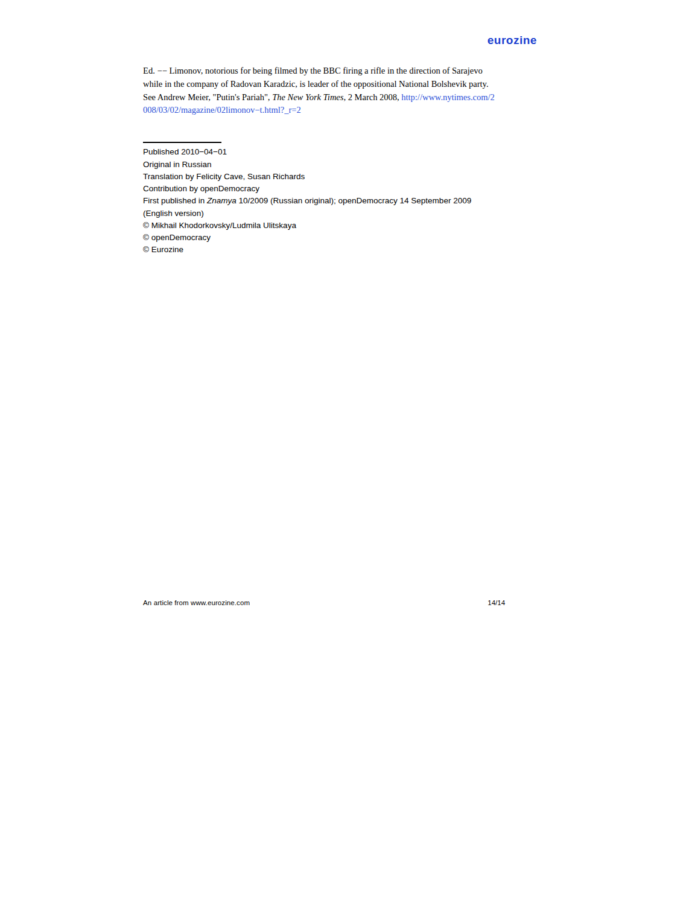eurozine
Ed. −− Limonov, notorious for being filmed by the BBC firing a rifle in the direction of Sarajevo while in the company of Radovan Karadzic, is leader of the oppositional National Bolshevik party. See Andrew Meier, "Putin's Pariah", The New York Times, 2 March 2008, http://www.nytimes.com/2008/03/02/magazine/02limonov−t.html?_r=2
Published 2010−04−01
Original in Russian
Translation by Felicity Cave, Susan Richards
Contribution by openDemocracy
First published in Znamya 10/2009 (Russian original); openDemocracy 14 September 2009 (English version)
© Mikhail Khodorkovsky/Ludmila Ulitskaya
© openDemocracy
© Eurozine
An article from www.eurozine.com
14/14